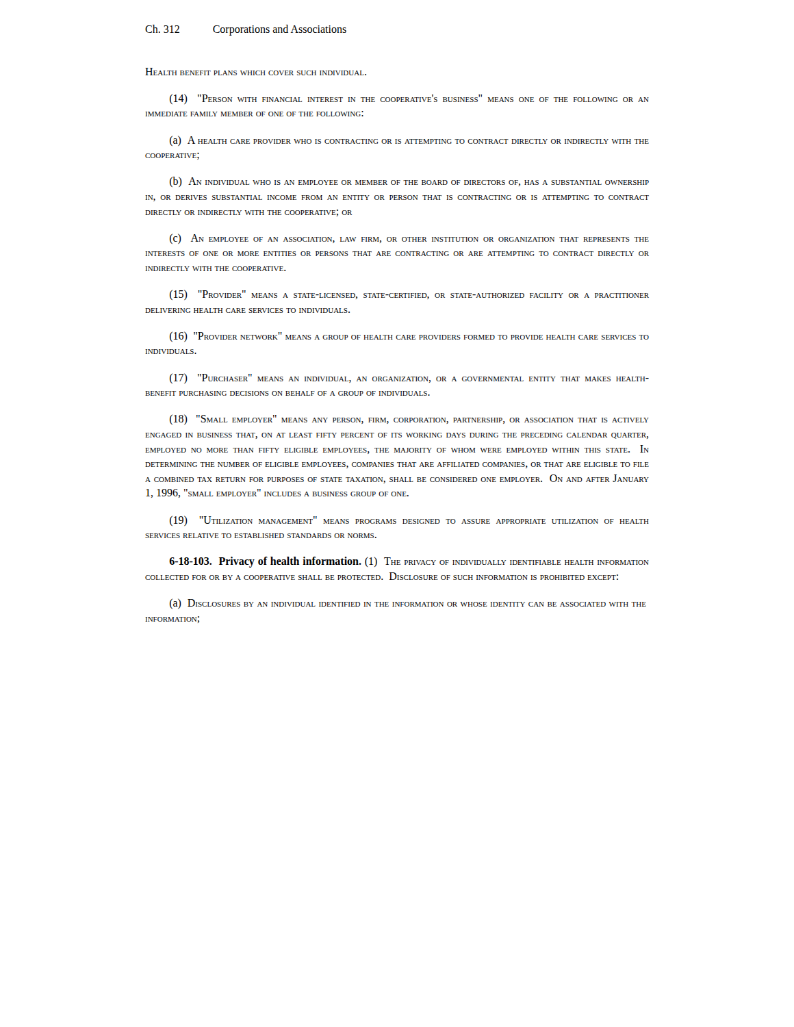Ch. 312 Corporations and Associations
Health benefit plans which cover such individual.
(14) "Person with financial interest in the cooperative's business" means one of the following or an immediate family member of one of the following:
(a) A health care provider who is contracting or is attempting to contract directly or indirectly with the cooperative;
(b) An individual who is an employee or member of the board of directors of, has a substantial ownership in, or derives substantial income from an entity or person that is contracting or is attempting to contract directly or indirectly with the cooperative; or
(c) An employee of an association, law firm, or other institution or organization that represents the interests of one or more entities or persons that are contracting or are attempting to contract directly or indirectly with the cooperative.
(15) "Provider" means a state-licensed, state-certified, or state-authorized facility or a practitioner delivering health care services to individuals.
(16) "Provider network" means a group of health care providers formed to provide health care services to individuals.
(17) "Purchaser" means an individual, an organization, or a governmental entity that makes health-benefit purchasing decisions on behalf of a group of individuals.
(18) "Small employer" means any person, firm, corporation, partnership, or association that is actively engaged in business that, on at least fifty percent of its working days during the preceding calendar quarter, employed no more than fifty eligible employees, the majority of whom were employed within this state. In determining the number of eligible employees, companies that are affiliated companies, or that are eligible to file a combined tax return for purposes of state taxation, shall be considered one employer. On and after January 1, 1996, "small employer" includes a business group of one.
(19) "Utilization management" means programs designed to assure appropriate utilization of health services relative to established standards or norms.
6-18-103. Privacy of health information. (1) The privacy of individually identifiable health information collected for or by a cooperative shall be protected. Disclosure of such information is prohibited except:
(a) Disclosures by an individual identified in the information or whose identity can be associated with the information;